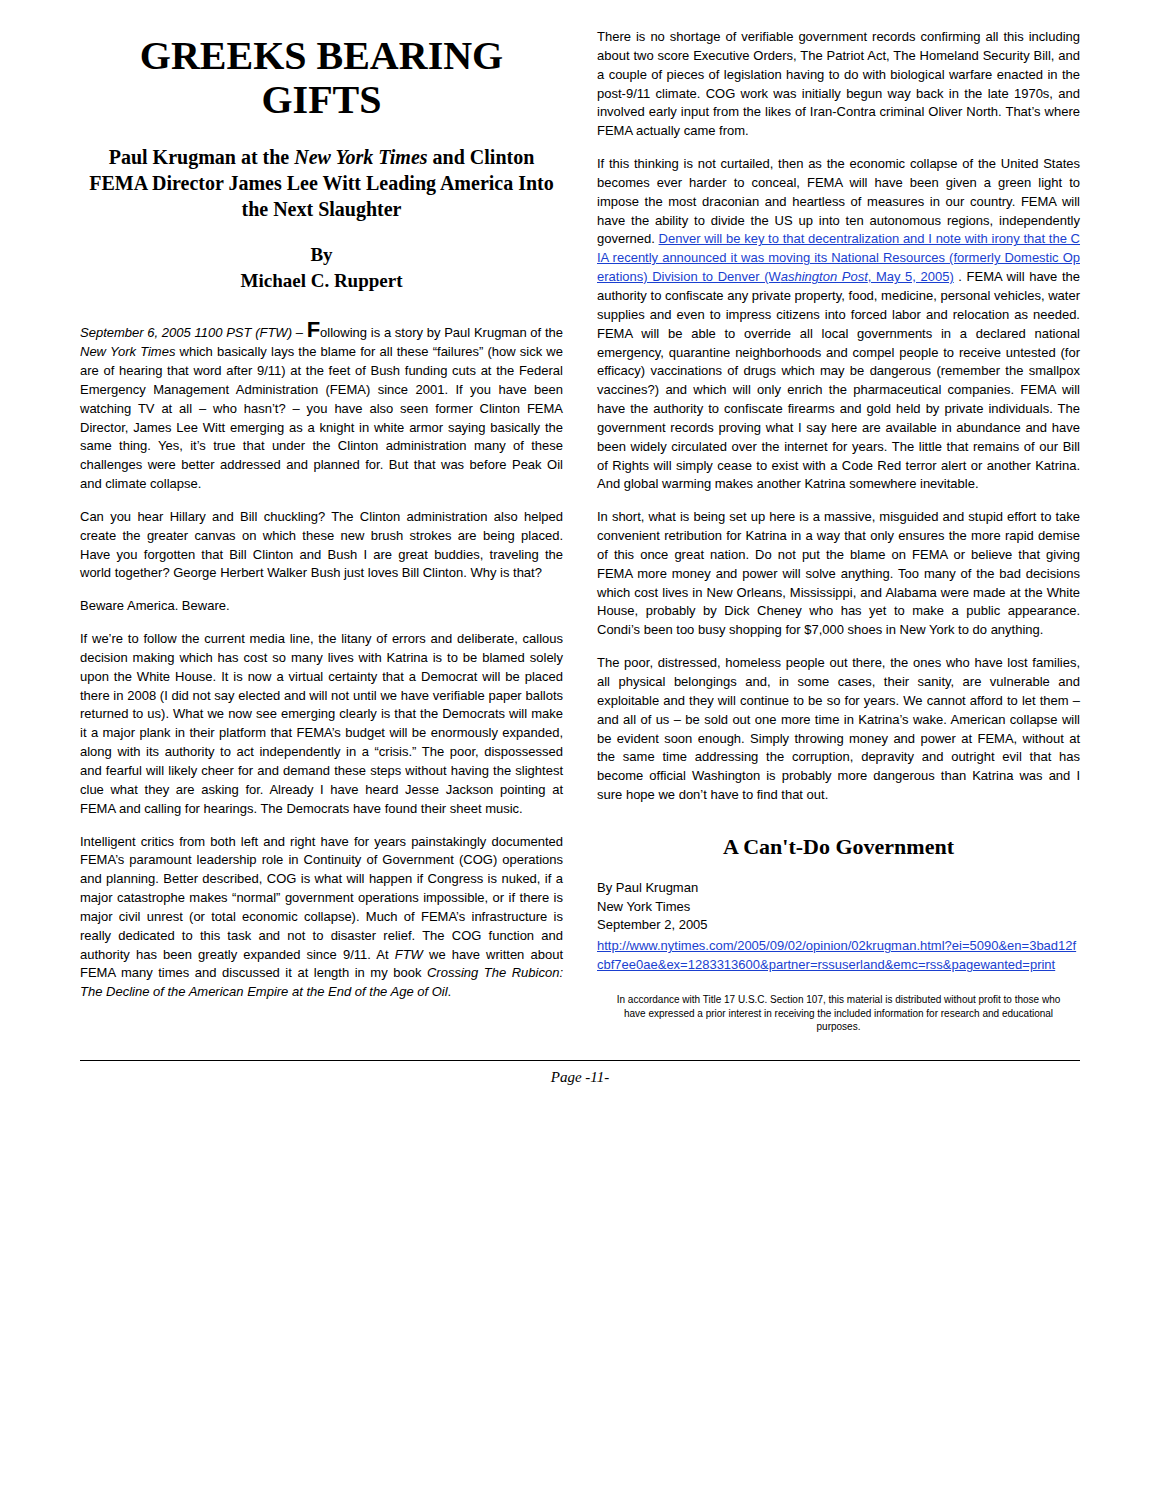GREEKS BEARING GIFTS
Paul Krugman at the New York Times and Clinton FEMA Director James Lee Witt Leading America Into the Next Slaughter
By
Michael C. Ruppert
September 6, 2005 1100 PST (FTW) – Following is a story by Paul Krugman of the New York Times which basically lays the blame for all these “failures” (how sick we are of hearing that word after 9/11) at the feet of Bush funding cuts at the Federal Emergency Management Administration (FEMA) since 2001. If you have been watching TV at all – who hasn’t? – you have also seen former Clinton FEMA Director, James Lee Witt emerging as a knight in white armor saying basically the same thing. Yes, it’s true that under the Clinton administration many of these challenges were better addressed and planned for. But that was before Peak Oil and climate collapse.
Can you hear Hillary and Bill chuckling? The Clinton administration also helped create the greater canvas on which these new brush strokes are being placed. Have you forgotten that Bill Clinton and Bush I are great buddies, traveling the world together? George Herbert Walker Bush just loves Bill Clinton. Why is that?
Beware America. Beware.
If we’re to follow the current media line, the litany of errors and deliberate, callous decision making which has cost so many lives with Katrina is to be blamed solely upon the White House. It is now a virtual certainty that a Democrat will be placed there in 2008 (I did not say elected and will not until we have verifiable paper ballots returned to us). What we now see emerging clearly is that the Democrats will make it a major plank in their platform that FEMA’s budget will be enormously expanded, along with its authority to act independently in a “crisis.” The poor, dispossessed and fearful will likely cheer for and demand these steps without having the slightest clue what they are asking for. Already I have heard Jesse Jackson pointing at FEMA and calling for hearings. The Democrats have found their sheet music.
Intelligent critics from both left and right have for years painstakingly documented FEMA’s paramount leadership role in Continuity of Government (COG) operations and planning. Better described, COG is what will happen if Congress is nuked, if a major catastrophe makes “normal” government operations impossible, or if there is major civil unrest (or total economic collapse). Much of FEMA’s infrastructure is really dedicated to this task and not to disaster relief. The COG function and authority has been greatly expanded since 9/11. At FTW we have written about FEMA many times and discussed it at length in my book Crossing The Rubicon: The Decline of the American Empire at the End of the Age of Oil.
There is no shortage of verifiable government records confirming all this including about two score Executive Orders, The Patriot Act, The Homeland Security Bill, and a couple of pieces of legislation having to do with biological warfare enacted in the post-9/11 climate. COG work was initially begun way back in the late 1970s, and involved early input from the likes of Iran-Contra criminal Oliver North. That’s where FEMA actually came from.
If this thinking is not curtailed, then as the economic collapse of the United States becomes ever harder to conceal, FEMA will have been given a green light to impose the most draconian and heartless of measures in our country. FEMA will have the ability to divide the US up into ten autonomous regions, independently governed. Denver will be key to that decentralization and I note with irony that the CIA recently announced it was moving its National Resources (formerly Domestic Operations) Division to Denver (Washington Post, May 5, 2005) . FEMA will have the authority to confiscate any private property, food, medicine, personal vehicles, water supplies and even to impress citizens into forced labor and relocation as needed. FEMA will be able to override all local governments in a declared national emergency, quarantine neighborhoods and compel people to receive untested (for efficacy) vaccinations of drugs which may be dangerous (remember the smallpox vaccines?) and which will only enrich the pharmaceutical companies. FEMA will have the authority to confiscate firearms and gold held by private individuals. The government records proving what I say here are available in abundance and have been widely circulated over the internet for years. The little that remains of our Bill of Rights will simply cease to exist with a Code Red terror alert or another Katrina. And global warming makes another Katrina somewhere inevitable.
In short, what is being set up here is a massive, misguided and stupid effort to take convenient retribution for Katrina in a way that only ensures the more rapid demise of this once great nation. Do not put the blame on FEMA or believe that giving FEMA more money and power will solve anything. Too many of the bad decisions which cost lives in New Orleans, Mississippi, and Alabama were made at the White House, probably by Dick Cheney who has yet to make a public appearance. Condi’s been too busy shopping for $7,000 shoes in New York to do anything.
The poor, distressed, homeless people out there, the ones who have lost families, all physical belongings and, in some cases, their sanity, are vulnerable and exploitable and they will continue to be so for years. We cannot afford to let them – and all of us – be sold out one more time in Katrina’s wake. American collapse will be evident soon enough. Simply throwing money and power at FEMA, without at the same time addressing the corruption, depravity and outright evil that has become official Washington is probably more dangerous than Katrina was and I sure hope we don’t have to find that out.
A Can't-Do Government
By Paul Krugman
New York Times
September 2, 2005
http://www.nytimes.com/2005/09/02/opinion/02krugman.html?ei=5090&en=3bad12fcbf7ee0ae&ex=1283313600&partner=rssuserland&emc=rss&pagewanted=print
In accordance with Title 17 U.S.C. Section 107, this material is distributed without profit to those who have expressed a prior interest in receiving the included information for research and educational purposes.
Page -11-